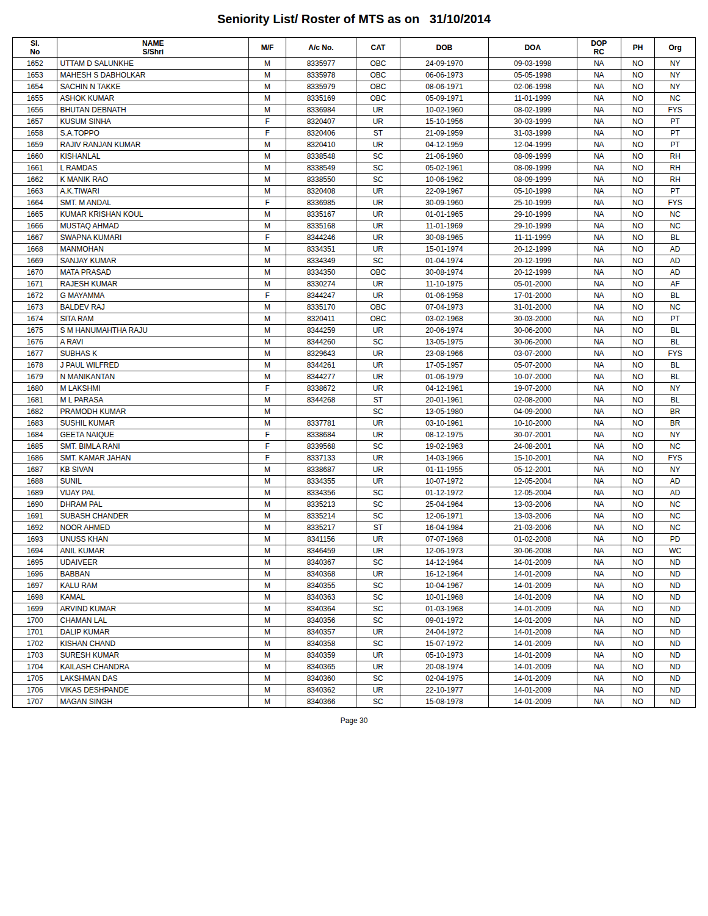Seniority List/ Roster of MTS as on 31/10/2014
| Sl. No | NAME S/Shri | M/F | A/c No. | CAT | DOB | DOA | DOP RC | PH | Org |
| --- | --- | --- | --- | --- | --- | --- | --- | --- | --- |
| 1652 | UTTAM D SALUNKHE | M | 8335977 | OBC | 24-09-1970 | 09-03-1998 | NA | NO | NY |
| 1653 | MAHESH S DABHOLKAR | M | 8335978 | OBC | 06-06-1973 | 05-05-1998 | NA | NO | NY |
| 1654 | SACHIN N TAKKE | M | 8335979 | OBC | 08-06-1971 | 02-06-1998 | NA | NO | NY |
| 1655 | ASHOK KUMAR | M | 8335169 | OBC | 05-09-1971 | 11-01-1999 | NA | NO | NC |
| 1656 | BHUTAN DEBNATH | M | 8336984 | UR | 10-02-1960 | 08-02-1999 | NA | NO | FYS |
| 1657 | KUSUM SINHA | F | 8320407 | UR | 15-10-1956 | 30-03-1999 | NA | NO | PT |
| 1658 | S.A.TOPPO | F | 8320406 | ST | 21-09-1959 | 31-03-1999 | NA | NO | PT |
| 1659 | RAJIV RANJAN KUMAR | M | 8320410 | UR | 04-12-1959 | 12-04-1999 | NA | NO | PT |
| 1660 | KISHANLAL | M | 8338548 | SC | 21-06-1960 | 08-09-1999 | NA | NO | RH |
| 1661 | L RAMDAS | M | 8338549 | SC | 05-02-1961 | 08-09-1999 | NA | NO | RH |
| 1662 | K MANIK RAO | M | 8338550 | SC | 10-06-1962 | 08-09-1999 | NA | NO | RH |
| 1663 | A.K.TIWARI | M | 8320408 | UR | 22-09-1967 | 05-10-1999 | NA | NO | PT |
| 1664 | SMT. M ANDAL | F | 8336985 | UR | 30-09-1960 | 25-10-1999 | NA | NO | FYS |
| 1665 | KUMAR KRISHAN KOUL | M | 8335167 | UR | 01-01-1965 | 29-10-1999 | NA | NO | NC |
| 1666 | MUSTAQ AHMAD | M | 8335168 | UR | 11-01-1969 | 29-10-1999 | NA | NO | NC |
| 1667 | SWAPNA KUMARI | F | 8344246 | UR | 30-08-1965 | 11-11-1999 | NA | NO | BL |
| 1668 | MANMOHAN | M | 8334351 | UR | 15-01-1974 | 20-12-1999 | NA | NO | AD |
| 1669 | SANJAY KUMAR | M | 8334349 | SC | 01-04-1974 | 20-12-1999 | NA | NO | AD |
| 1670 | MATA PRASAD | M | 8334350 | OBC | 30-08-1974 | 20-12-1999 | NA | NO | AD |
| 1671 | RAJESH KUMAR | M | 8330274 | UR | 11-10-1975 | 05-01-2000 | NA | NO | AF |
| 1672 | G MAYAMMA | F | 8344247 | UR | 01-06-1958 | 17-01-2000 | NA | NO | BL |
| 1673 | BALDEV RAJ | M | 8335170 | OBC | 07-04-1973 | 31-01-2000 | NA | NO | NC |
| 1674 | SITA RAM | M | 8320411 | OBC | 03-02-1968 | 30-03-2000 | NA | NO | PT |
| 1675 | S M HANUMAHTHA RAJU | M | 8344259 | UR | 20-06-1974 | 30-06-2000 | NA | NO | BL |
| 1676 | A RAVI | M | 8344260 | SC | 13-05-1975 | 30-06-2000 | NA | NO | BL |
| 1677 | SUBHAS K | M | 8329643 | UR | 23-08-1966 | 03-07-2000 | NA | NO | FYS |
| 1678 | J PAUL WILFRED | M | 8344261 | UR | 17-05-1957 | 05-07-2000 | NA | NO | BL |
| 1679 | N MANIKANTAN | M | 8344277 | UR | 01-06-1979 | 10-07-2000 | NA | NO | BL |
| 1680 | M LAKSHMI | F | 8338672 | UR | 04-12-1961 | 19-07-2000 | NA | NO | NY |
| 1681 | M L PARASA | M | 8344268 | ST | 20-01-1961 | 02-08-2000 | NA | NO | BL |
| 1682 | PRAMODH KUMAR | M | | SC | 13-05-1980 | 04-09-2000 | NA | NO | BR |
| 1683 | SUSHIL KUMAR | M | 8337781 | UR | 03-10-1961 | 10-10-2000 | NA | NO | BR |
| 1684 | GEETA NAIQUE | F | 8338684 | UR | 08-12-1975 | 30-07-2001 | NA | NO | NY |
| 1685 | SMT. BIMLA RANI | F | 8339568 | SC | 19-02-1963 | 24-08-2001 | NA | NO | NC |
| 1686 | SMT. KAMAR JAHAN | F | 8337133 | UR | 14-03-1966 | 15-10-2001 | NA | NO | FYS |
| 1687 | KB SIVAN | M | 8338687 | UR | 01-11-1955 | 05-12-2001 | NA | NO | NY |
| 1688 | SUNIL | M | 8334355 | UR | 10-07-1972 | 12-05-2004 | NA | NO | AD |
| 1689 | VIJAY PAL | M | 8334356 | SC | 01-12-1972 | 12-05-2004 | NA | NO | AD |
| 1690 | DHRAM PAL | M | 8335213 | SC | 25-04-1964 | 13-03-2006 | NA | NO | NC |
| 1691 | SUBASH CHANDER | M | 8335214 | SC | 12-06-1971 | 13-03-2006 | NA | NO | NC |
| 1692 | NOOR AHMED | M | 8335217 | ST | 16-04-1984 | 21-03-2006 | NA | NO | NC |
| 1693 | UNUSS KHAN | M | 8341156 | UR | 07-07-1968 | 01-02-2008 | NA | NO | PD |
| 1694 | ANIL KUMAR | M | 8346459 | UR | 12-06-1973 | 30-06-2008 | NA | NO | WC |
| 1695 | UDAIVEER | M | 8340367 | SC | 14-12-1964 | 14-01-2009 | NA | NO | ND |
| 1696 | BABBAN | M | 8340368 | UR | 16-12-1964 | 14-01-2009 | NA | NO | ND |
| 1697 | KALU RAM | M | 8340355 | SC | 10-04-1967 | 14-01-2009 | NA | NO | ND |
| 1698 | KAMAL | M | 8340363 | SC | 10-01-1968 | 14-01-2009 | NA | NO | ND |
| 1699 | ARVIND KUMAR | M | 8340364 | SC | 01-03-1968 | 14-01-2009 | NA | NO | ND |
| 1700 | CHAMAN LAL | M | 8340356 | SC | 09-01-1972 | 14-01-2009 | NA | NO | ND |
| 1701 | DALIP KUMAR | M | 8340357 | UR | 24-04-1972 | 14-01-2009 | NA | NO | ND |
| 1702 | KISHAN CHAND | M | 8340358 | SC | 15-07-1972 | 14-01-2009 | NA | NO | ND |
| 1703 | SURESH KUMAR | M | 8340359 | UR | 05-10-1973 | 14-01-2009 | NA | NO | ND |
| 1704 | KAILASH CHANDRA | M | 8340365 | UR | 20-08-1974 | 14-01-2009 | NA | NO | ND |
| 1705 | LAKSHMAN DAS | M | 8340360 | SC | 02-04-1975 | 14-01-2009 | NA | NO | ND |
| 1706 | VIKAS DESHPANDE | M | 8340362 | UR | 22-10-1977 | 14-01-2009 | NA | NO | ND |
| 1707 | MAGAN SINGH | M | 8340366 | SC | 15-08-1978 | 14-01-2009 | NA | NO | ND |
Page 30